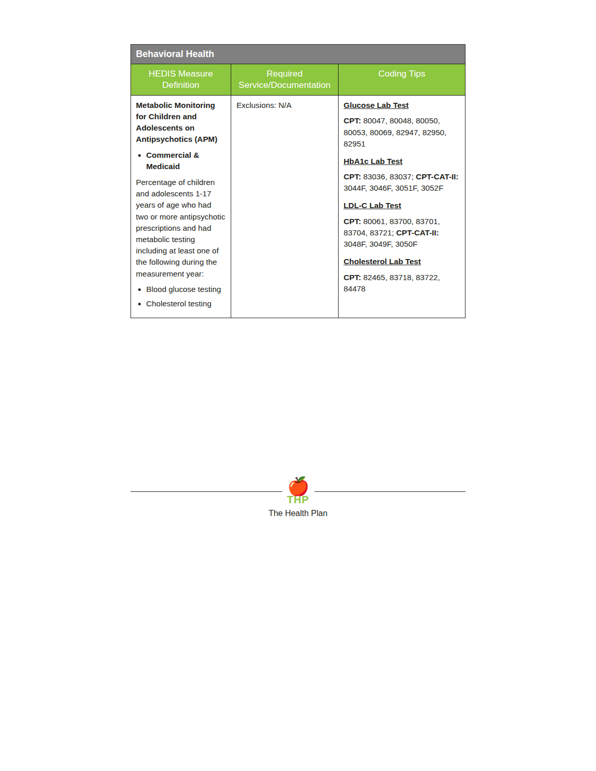| Behavioral Health |
| HEDIS Measure Definition | Required Service/Documentation | Coding Tips |
| Metabolic Monitoring for Children and Adolescents on Antipsychotics (APM) Commercial & Medicaid Percentage of children and adolescents 1-17 years of age who had two or more antipsychotic prescriptions and had metabolic testing including at least one of the following during the measurement year: Blood glucose testing Cholesterol testing | Exclusions: N/A | Glucose Lab Test CPT: 80047, 80048, 80050, 80053, 80069, 82947, 82950, 82951 HbA1c Lab Test CPT: 83036, 83037; CPT-CAT-II: 3044F, 3046F, 3051F, 3052F LDL-C Lab Test CPT: 80061, 83700, 83701, 83704, 83721; CPT-CAT-II: 3048F, 3049F, 3050F Cholesterol Lab Test CPT: 82465, 83718, 83722, 84478 |
🍎 THP
The Health Plan